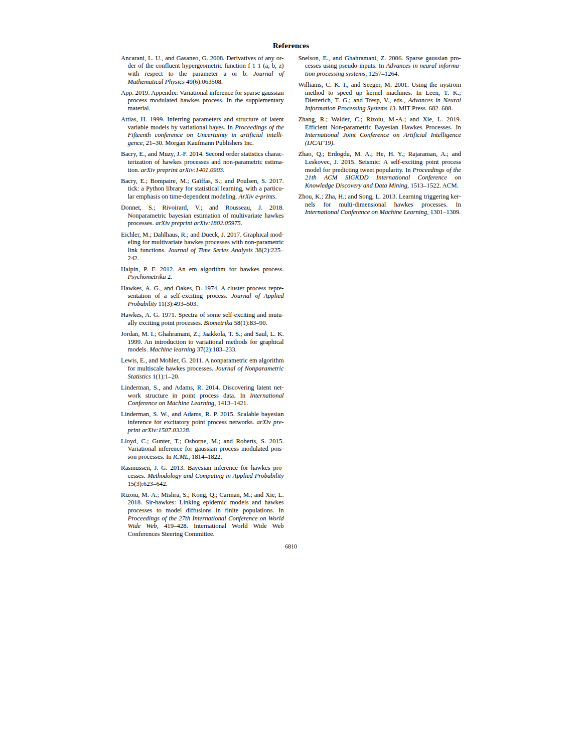References
Ancarani, L. U., and Gasaneo, G. 2008. Derivatives of any order of the confluent hypergeometric function f 1 1 (a, b, z) with respect to the parameter a or b. Journal of Mathematical Physics 49(6):063508.
App. 2019. Appendix: Variational inference for sparse gaussian process modulated hawkes process. In the supplementary material.
Attias, H. 1999. Inferring parameters and structure of latent variable models by variational bayes. In Proceedings of the Fifteenth conference on Uncertainty in artificial intelligence, 21–30. Morgan Kaufmann Publishers Inc.
Bacry, E., and Muzy, J.-F. 2014. Second order statistics characterization of hawkes processes and non-parametric estimation. arXiv preprint arXiv:1401.0903.
Bacry, E.; Bompaire, M.; Gaïffas, S.; and Poulsen, S. 2017. tick: a Python library for statistical learning, with a particular emphasis on time-dependent modeling. ArXiv e-prints.
Donnet, S.; Rivoirard, V.; and Rousseau, J. 2018. Nonparametric bayesian estimation of multivariate hawkes processes. arXiv preprint arXiv:1802.05975.
Eichler, M.; Dahlhaus, R.; and Dueck, J. 2017. Graphical modeling for multivariate hawkes processes with non-parametric link functions. Journal of Time Series Analysis 38(2):225–242.
Halpin, P. F. 2012. An em algorithm for hawkes process. Psychometrika 2.
Hawkes, A. G., and Oakes, D. 1974. A cluster process representation of a self-exciting process. Journal of Applied Probability 11(3):493–503.
Hawkes, A. G. 1971. Spectra of some self-exciting and mutually exciting point processes. Biometrika 58(1):83–90.
Jordan, M. I.; Ghahramani, Z.; Jaakkola, T. S.; and Saul, L. K. 1999. An introduction to variational methods for graphical models. Machine learning 37(2):183–233.
Lewis, E., and Mohler, G. 2011. A nonparametric em algorithm for multiscale hawkes processes. Journal of Nonparametric Statistics 1(1):1–20.
Linderman, S., and Adams, R. 2014. Discovering latent network structure in point process data. In International Conference on Machine Learning, 1413–1421.
Linderman, S. W., and Adams, R. P. 2015. Scalable bayesian inference for excitatory point process networks. arXiv preprint arXiv:1507.03228.
Lloyd, C.; Gunter, T.; Osborne, M.; and Roberts, S. 2015. Variational inference for gaussian process modulated poisson processes. In ICML, 1814–1822.
Rasmussen, J. G. 2013. Bayesian inference for hawkes processes. Methodology and Computing in Applied Probability 15(3):623–642.
Rizoiu, M.-A.; Mishra, S.; Kong, Q.; Carman, M.; and Xie, L. 2018. Sir-hawkes: Linking epidemic models and hawkes processes to model diffusions in finite populations. In Proceedings of the 27th International Conference on World Wide Web, 419–428. International World Wide Web Conferences Steering Committee.
Snelson, E., and Ghahramani, Z. 2006. Sparse gaussian processes using pseudo-inputs. In Advances in neural information processing systems, 1257–1264.
Williams, C. K. I., and Seeger, M. 2001. Using the nyström method to speed up kernel machines. In Leen, T. K.; Dietterich, T. G.; and Tresp, V., eds., Advances in Neural Information Processing Systems 13. MIT Press. 682–688.
Zhang, R.; Walder, C.; Rizoiu, M.-A.; and Xie, L. 2019. Efficient Non-parametric Bayesian Hawkes Processes. In International Joint Conference on Artificial Intelligence (IJCAI’19).
Zhao, Q.; Erdogdu, M. A.; He, H. Y.; Rajaraman, A.; and Leskovec, J. 2015. Seismic: A self-exciting point process model for predicting tweet popularity. In Proceedings of the 21th ACM SIGKDD International Conference on Knowledge Discovery and Data Mining, 1513–1522. ACM.
Zhou, K.; Zha, H.; and Song, L. 2013. Learning triggering kernels for multi-dimensional hawkes processes. In International Conference on Machine Learning, 1301–1309.
6810